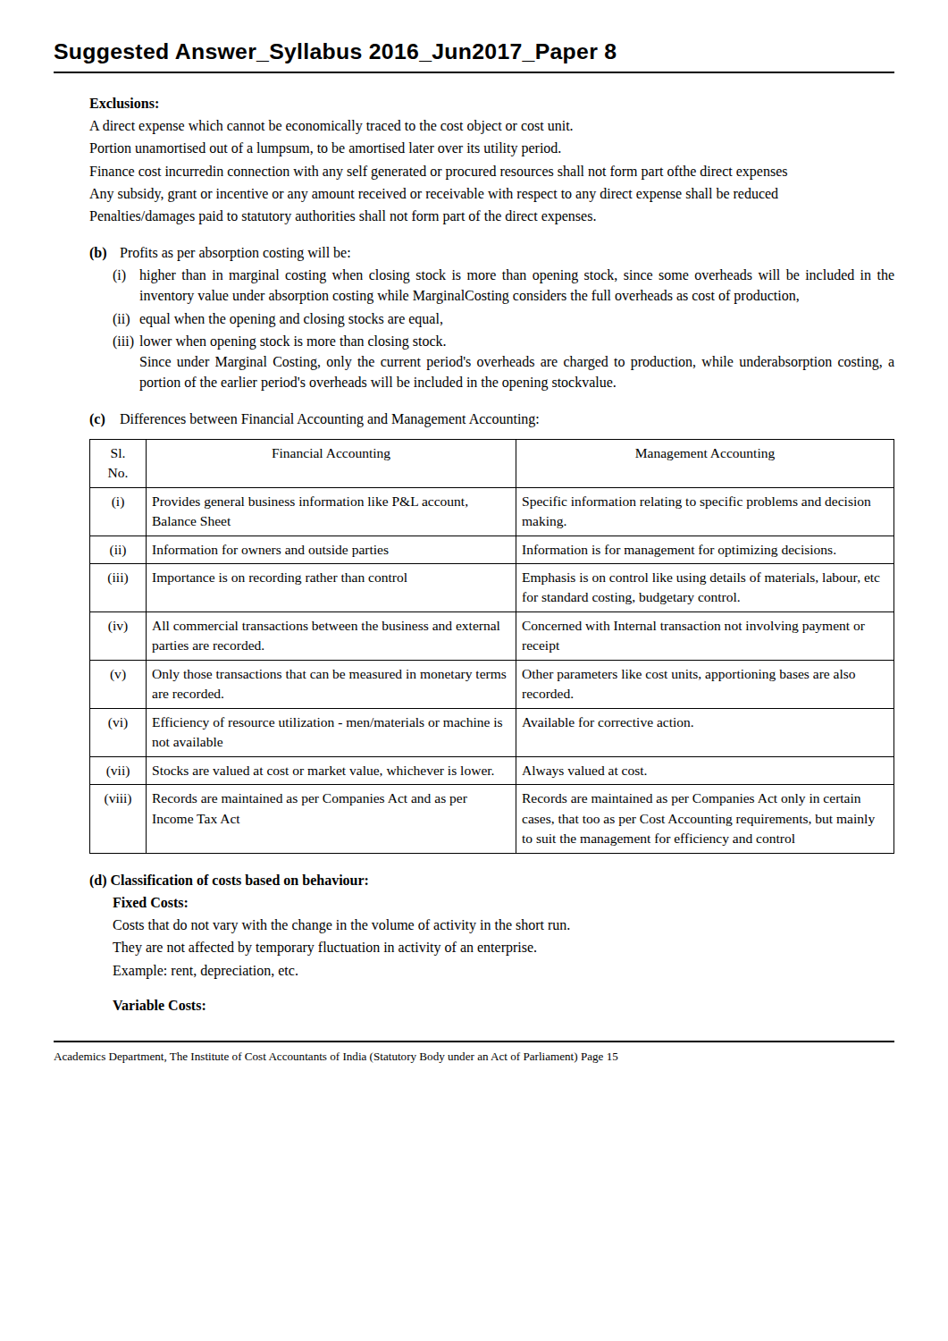Suggested Answer_Syllabus 2016_Jun2017_Paper 8
Exclusions:
A direct expense which cannot be economically traced to the cost object or cost unit.
Portion unamortised out of a lumpsum, to be amortised later over its utility period.
Finance cost incurredin connection with any self generated or procured resources shall not form part ofthe direct expenses
Any subsidy, grant or incentive or any amount received or receivable with respect to any direct expense shall be reduced
Penalties/damages paid to statutory authorities shall not form part of the direct expenses.
(b)
Profits as per absorption costing will be:
(i)
higher than in marginal costing when closing stock is more than opening stock, since some overheads will be included in the inventory value under absorption costing while MarginalCosting considers the full overheads as cost of production,
(ii)
equal when the opening and closing stocks are equal,
(iii)
lower when opening stock is more than closing stock.
Since under Marginal Costing, only the current period's overheads are charged to production, while underabsorption costing, a portion of the earlier period's overheads will be included in the opening stockvalue.
(c)
Differences between Financial Accounting and Management Accounting:
| Sl. No. | Financial Accounting | Management Accounting |
| --- | --- | --- |
| (i) | Provides general business information like P&L account, Balance Sheet | Specific information relating to specific problems and decision making. |
| (ii) | Information for owners and outside parties | Information is for management for optimizing decisions. |
| (iii) | Importance is on recording rather than control | Emphasis is on control like using details of materials, labour, etc for standard costing, budgetary control. |
| (iv) | All commercial transactions between the business and external parties are recorded. | Concerned with Internal transaction not involving payment or receipt |
| (v) | Only those transactions that can be measured in monetary terms are recorded. | Other parameters like cost units, apportioning bases are also recorded. |
| (vi) | Efficiency of resource utilization - men/materials or machine is not available | Available for corrective action. |
| (vii) | Stocks are valued at cost or market value, whichever is lower. | Always valued at cost. |
| (viii) | Records are maintained as per Companies Act and as per Income Tax Act | Records are maintained as per Companies Act only in certain cases, that too as per Cost Accounting requirements, but mainly to suit the management for efficiency and control |
(d) Classification of costs based on behaviour:
Fixed Costs:
Costs that do not vary with the change in the volume of activity in the short run.
They are not affected by temporary fluctuation in activity of an enterprise.
Example: rent, depreciation, etc.
Variable Costs:
Academics Department, The Institute of Cost Accountants of India (Statutory Body under an Act of Parliament) Page 15